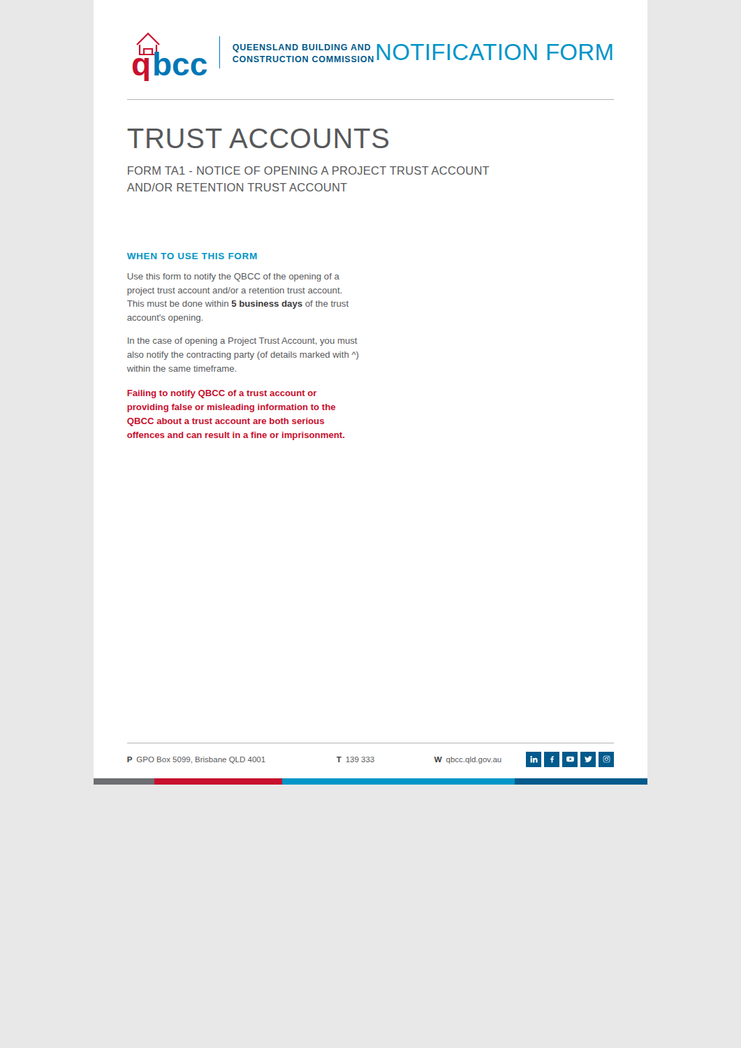q bcc
Queensland Building and
Construction Commission
Notification Form
Trust Accounts
Form TA1 - Notice of opening a project trust account
and/or retention trust account
When to use this form
Use this form to notify the QBCC of the opening of a project trust account and/or a retention trust account. This must be done within 5 business days of the trust account's opening.
In the case of opening a Project Trust Account, you must also notify the contracting party (of details marked with ^) within the same timeframe.
Failing to notify QBCC of a trust account or providing false or misleading information to the QBCC about a trust account are both serious offences and can result in a fine or imprisonment.
PGPO Box 5099, Brisbane QLD 4001
T 139 333
Wqbcc.qld.gov.au